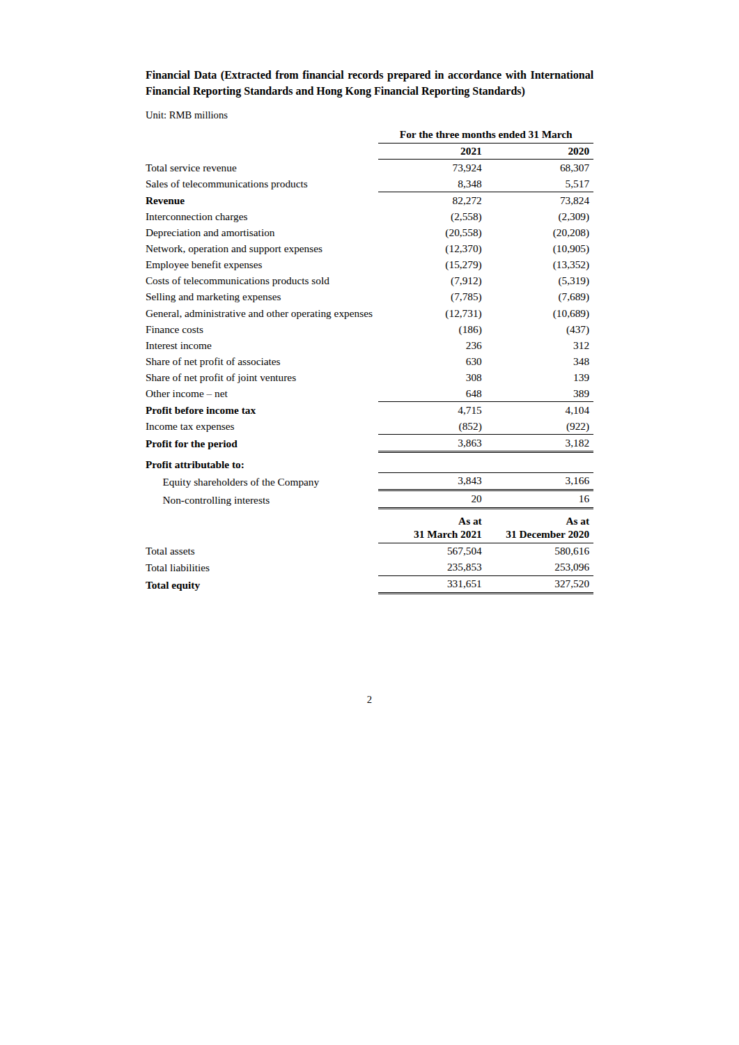Financial Data (Extracted from financial records prepared in accordance with International Financial Reporting Standards and Hong Kong Financial Reporting Standards)
Unit: RMB millions
| | For the three months ended 31 March |
| | 2021 | 2020 |
| Total service revenue | 73,924 | 68,307 |
| Sales of telecommunications products | 8,348 | 5,517 |
| Revenue | 82,272 | 73,824 |
| Interconnection charges | (2,558) | (2,309) |
| Depreciation and amortisation | (20,558) | (20,208) |
| Network, operation and support expenses | (12,370) | (10,905) |
| Employee benefit expenses | (15,279) | (13,352) |
| Costs of telecommunications products sold | (7,912) | (5,319) |
| Selling and marketing expenses | (7,785) | (7,689) |
| General, administrative and other operating expenses | (12,731) | (10,689) |
| Finance costs | (186) | (437) |
| Interest income | 236 | 312 |
| Share of net profit of associates | 630 | 348 |
| Share of net profit of joint ventures | 308 | 139 |
| Other income – net | 648 | 389 |
| Profit before income tax | 4,715 | 4,104 |
| Income tax expenses | (852) | (922) |
| Profit for the period | 3,863 | 3,182 |
| Profit attributable to: | | |
| Equity shareholders of the Company | 3,843 | 3,166 |
| Non-controlling interests | 20 | 16 |
| | As at 31 March 2021 | As at 31 December 2020 |
| Total assets | 567,504 | 580,616 |
| Total liabilities | 235,853 | 253,096 |
| Total equity | 331,651 | 327,520 |
2